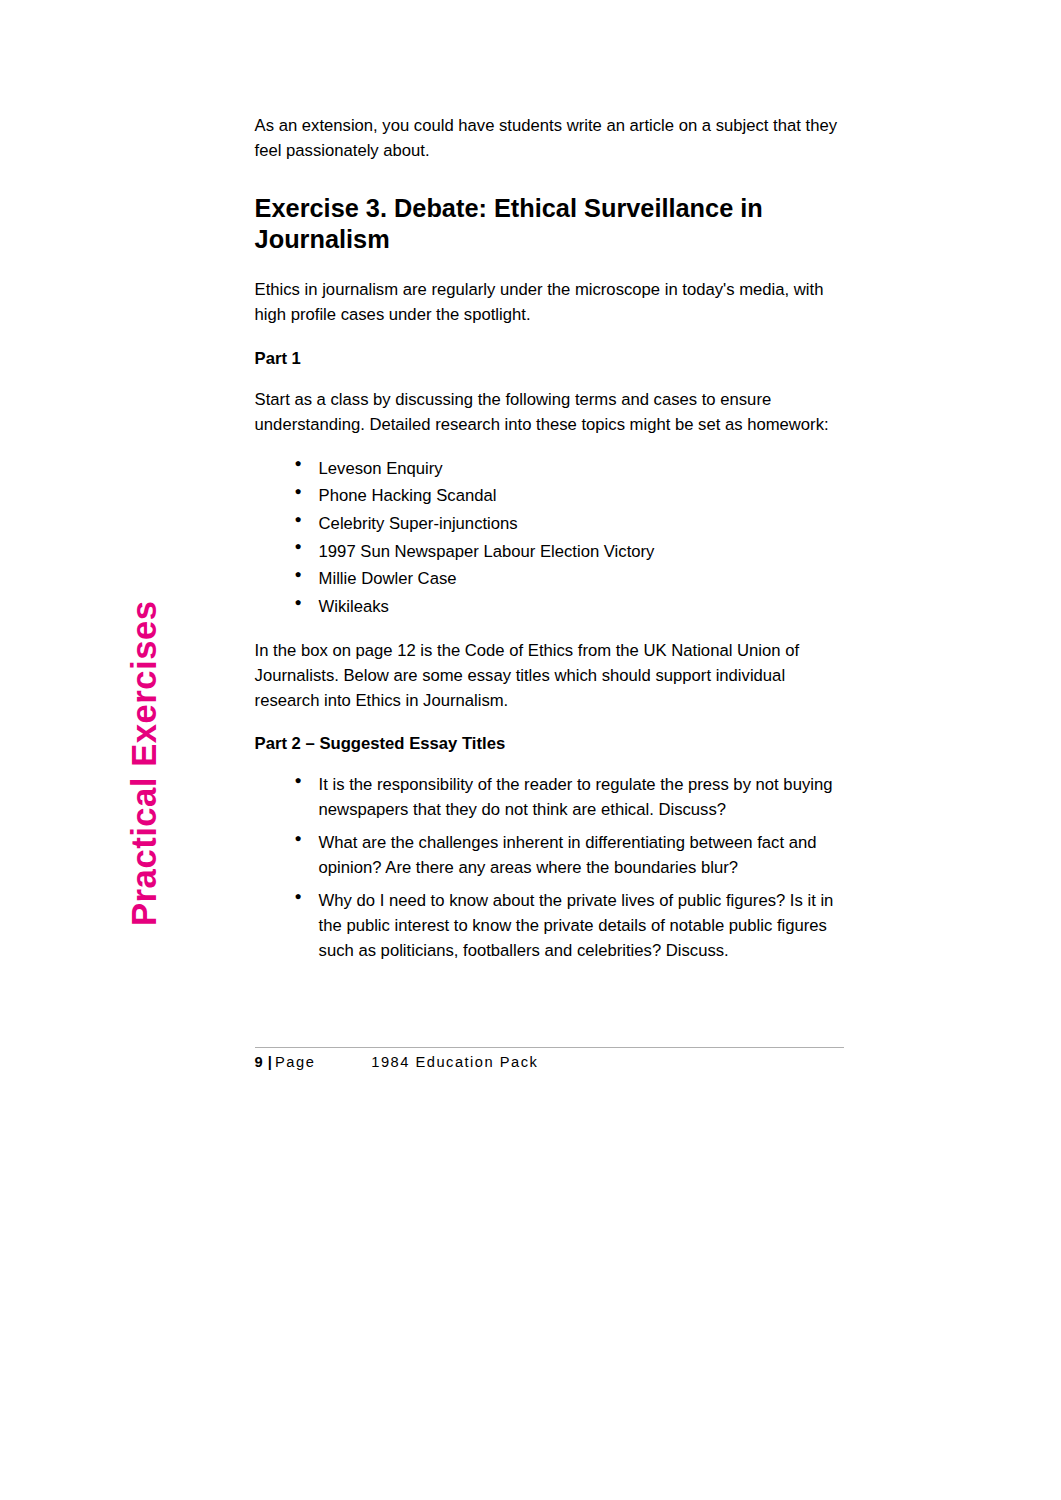Practical Exercises
As an extension, you could have students write an article on a subject that they feel passionately about.
Exercise 3. Debate: Ethical Surveillance in Journalism
Ethics in journalism are regularly under the microscope in today's media, with high profile cases under the spotlight.
Part 1
Start as a class by discussing the following terms and cases to ensure understanding. Detailed research into these topics might be set as homework:
Leveson Enquiry
Phone Hacking Scandal
Celebrity Super-injunctions
1997 Sun Newspaper Labour Election Victory
Millie Dowler Case
Wikileaks
In the box on page 12 is the Code of Ethics from the UK National Union of Journalists. Below are some essay titles which should support individual research into Ethics in Journalism.
Part 2 – Suggested Essay Titles
It is the responsibility of the reader to regulate the press by not buying newspapers that they do not think are ethical. Discuss?
What are the challenges inherent in differentiating between fact and opinion? Are there any areas where the boundaries blur?
Why do I need to know about the private lives of public figures? Is it in the public interest to know the private details of notable public figures such as politicians, footballers and celebrities? Discuss.
9 |Page 1984 Education Pack